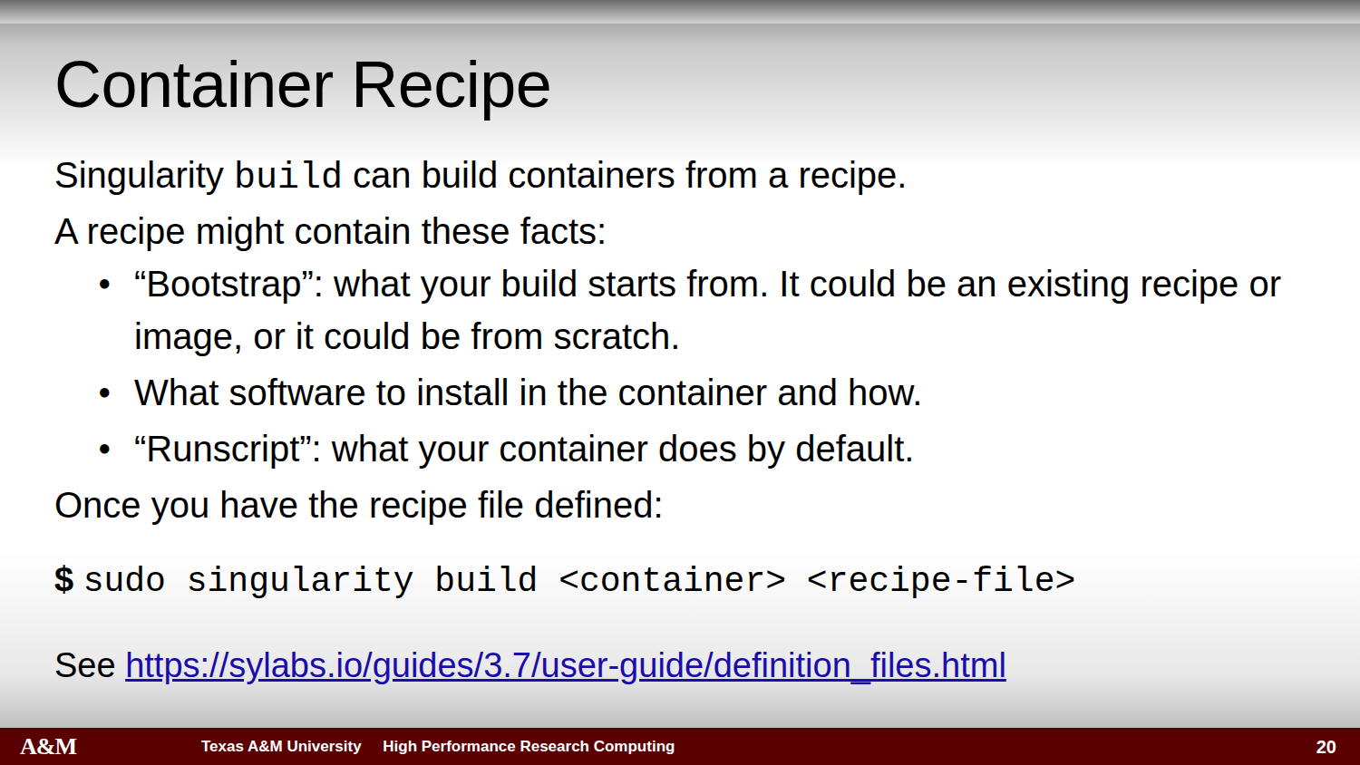Container Recipe
Singularity build can build containers from a recipe.
A recipe might contain these facts:
“Bootstrap”: what your build starts from. It could be an existing recipe or image, or it could be from scratch.
What software to install in the container and how.
“Runscript”: what your container does by default.
Once you have the recipe file defined:
$ sudo singularity build <container> <recipe-file>
See https://sylabs.io/guides/3.7/user-guide/definition_files.html
A&M
Texas A&M University High Performance Research Computing
20